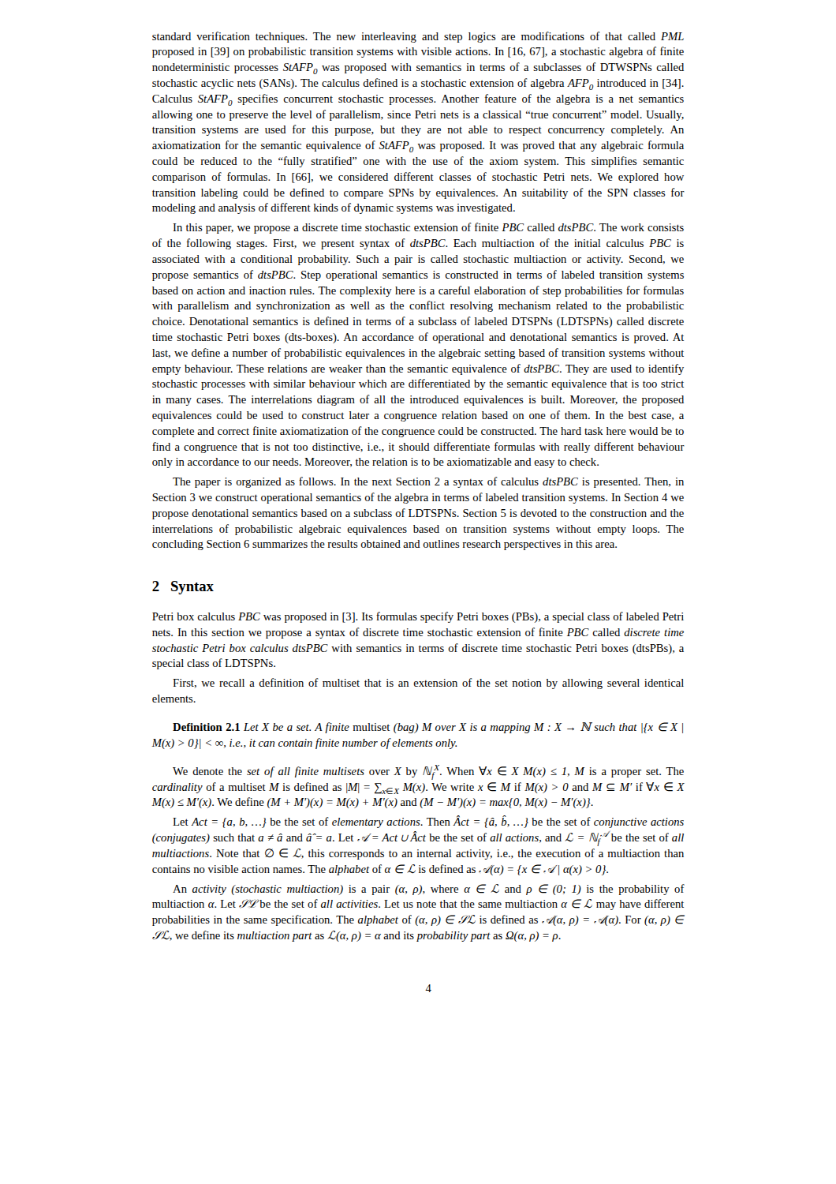standard verification techniques. The new interleaving and step logics are modifications of that called PML proposed in [39] on probabilistic transition systems with visible actions. In [16, 67], a stochastic algebra of finite nondeterministic processes StAFP0 was proposed with semantics in terms of a subclasses of DTWSPNs called stochastic acyclic nets (SANs). The calculus defined is a stochastic extension of algebra AFP0 introduced in [34]. Calculus StAFP0 specifies concurrent stochastic processes. Another feature of the algebra is a net semantics allowing one to preserve the level of parallelism, since Petri nets is a classical “true concurrent” model. Usually, transition systems are used for this purpose, but they are not able to respect concurrency completely. An axiomatization for the semantic equivalence of StAFP0 was proposed. It was proved that any algebraic formula could be reduced to the “fully stratified” one with the use of the axiom system. This simplifies semantic comparison of formulas. In [66], we considered different classes of stochastic Petri nets. We explored how transition labeling could be defined to compare SPNs by equivalences. An suitability of the SPN classes for modeling and analysis of different kinds of dynamic systems was investigated.
In this paper, we propose a discrete time stochastic extension of finite PBC called dtsPBC. The work consists of the following stages. First, we present syntax of dtsPBC. Each multiaction of the initial calculus PBC is associated with a conditional probability. Such a pair is called stochastic multiaction or activity. Second, we propose semantics of dtsPBC. Step operational semantics is constructed in terms of labeled transition systems based on action and inaction rules. The complexity here is a careful elaboration of step probabilities for formulas with parallelism and synchronization as well as the conflict resolving mechanism related to the probabilistic choice. Denotational semantics is defined in terms of a subclass of labeled DTSPNs (LDTSPNs) called discrete time stochastic Petri boxes (dts-boxes). An accordance of operational and denotational semantics is proved. At last, we define a number of probabilistic equivalences in the algebraic setting based of transition systems without empty behaviour. These relations are weaker than the semantic equivalence of dtsPBC. They are used to identify stochastic processes with similar behaviour which are differentiated by the semantic equivalence that is too strict in many cases. The interrelations diagram of all the introduced equivalences is built. Moreover, the proposed equivalences could be used to construct later a congruence relation based on one of them. In the best case, a complete and correct finite axiomatization of the congruence could be constructed. The hard task here would be to find a congruence that is not too distinctive, i.e., it should differentiate formulas with really different behaviour only in accordance to our needs. Moreover, the relation is to be axiomatizable and easy to check.
The paper is organized as follows. In the next Section 2 a syntax of calculus dtsPBC is presented. Then, in Section 3 we construct operational semantics of the algebra in terms of labeled transition systems. In Section 4 we propose denotational semantics based on a subclass of LDTSPNs. Section 5 is devoted to the construction and the interrelations of probabilistic algebraic equivalences based on transition systems without empty loops. The concluding Section 6 summarizes the results obtained and outlines research perspectives in this area.
2 Syntax
Petri box calculus PBC was proposed in [3]. Its formulas specify Petri boxes (PBs), a special class of labeled Petri nets. In this section we propose a syntax of discrete time stochastic extension of finite PBC called discrete time stochastic Petri box calculus dtsPBC with semantics in terms of discrete time stochastic Petri boxes (dtsPBs), a special class of LDTSPNs.
First, we recall a definition of multiset that is an extension of the set notion by allowing several identical elements.
Definition 2.1 Let X be a set. A finite multiset (bag) M over X is a mapping M : X → ℕ such that |{x ∈ X | M(x) > 0}| < ∞, i.e., it can contain finite number of elements only.
We denote the set of all finite multisets over X by ℕfX. When ∀x ∈ X M(x) ≤ 1, M is a proper set. The cardinality of a multiset M is defined as |M| = ∑x∈X M(x). We write x ∈ M if M(x) > 0 and M ⊆ M′ if ∀x ∈ X M(x) ≤ M′(x). We define (M + M′)(x) = M(x) + M′(x) and (M − M′)(x) = max{0, M(x) − M′(x)}.
Let Act = {a, b, …} be the set of elementary actions. Then Âct = {â, b̂, …} be the set of conjunctive actions (conjugates) such that a ≠ â and â̂ = a. Let 𝒜 = Act ∪ Âct be the set of all actions, and ℒ = ℕf𝒜 be the set of all multiactions. Note that ∅ ∈ ℒ, this corresponds to an internal activity, i.e., the execution of a multiaction than contains no visible action names. The alphabet of α ∈ ℒ is defined as 𝒜(α) = {x ∈ 𝒜 | α(x) > 0}.
An activity (stochastic multiaction) is a pair (α, ρ), where α ∈ ℒ and ρ ∈ (0; 1) is the probability of multiaction α. Let 𝒮ℒ be the set of all activities. Let us note that the same multiaction α ∈ ℒ may have different probabilities in the same specification. The alphabet of (α, ρ) ∈ 𝒮ℒ is defined as 𝒜(α, ρ) = 𝒜(α). For (α, ρ) ∈ 𝒮ℒ, we define its multiaction part as ℒ(α, ρ) = α and its probability part as Ω(α, ρ) = ρ.
4